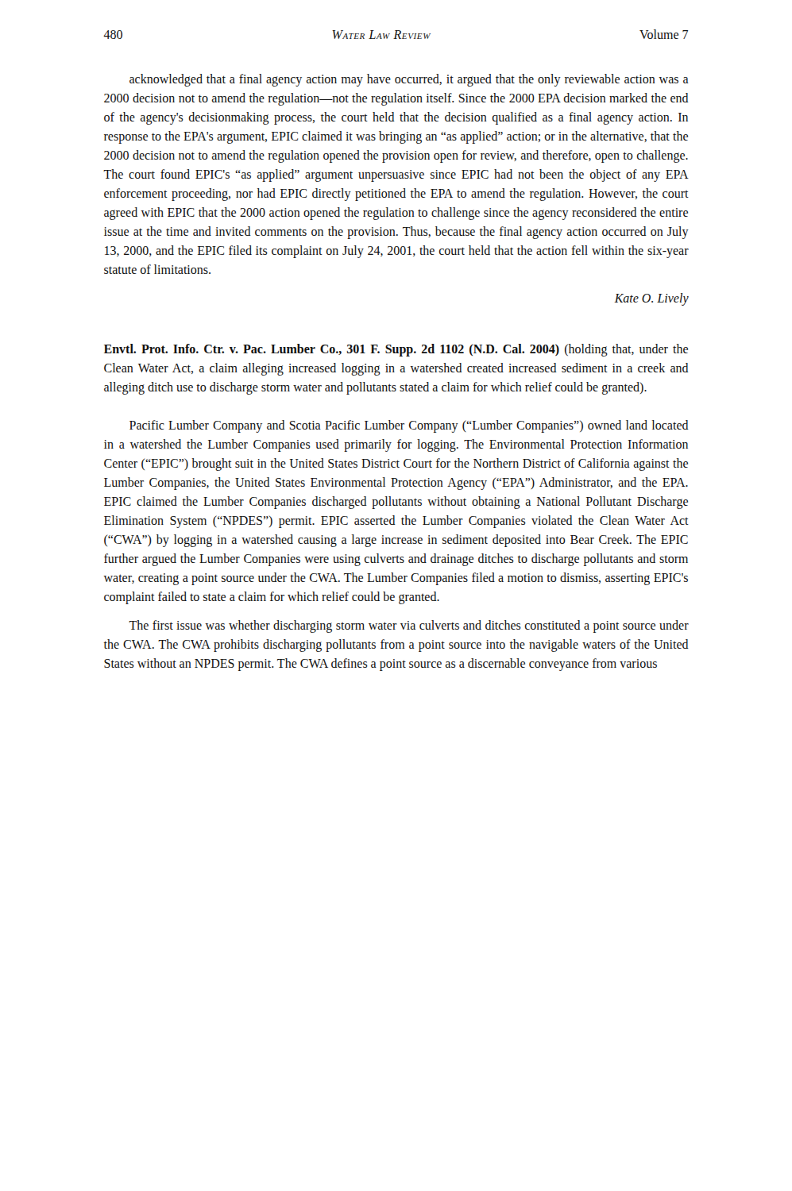480 Water Law Review Volume 7
acknowledged that a final agency action may have occurred, it argued that the only reviewable action was a 2000 decision not to amend the regulation—not the regulation itself. Since the 2000 EPA decision marked the end of the agency's decisionmaking process, the court held that the decision qualified as a final agency action. In response to the EPA's argument, EPIC claimed it was bringing an “as applied” action; or in the alternative, that the 2000 decision not to amend the regulation opened the provision open for review, and therefore, open to challenge. The court found EPIC's “as applied” argument unpersuasive since EPIC had not been the object of any EPA enforcement proceeding, nor had EPIC directly petitioned the EPA to amend the regulation. However, the court agreed with EPIC that the 2000 action opened the regulation to challenge since the agency reconsidered the entire issue at the time and invited comments on the provision. Thus, because the final agency action occurred on July 13, 2000, and the EPIC filed its complaint on July 24, 2001, the court held that the action fell within the six-year statute of limitations.
Kate O. Lively
Envtl. Prot. Info. Ctr. v. Pac. Lumber Co., 301 F. Supp. 2d 1102 (N.D. Cal. 2004) (holding that, under the Clean Water Act, a claim alleging increased logging in a watershed created increased sediment in a creek and alleging ditch use to discharge storm water and pollutants stated a claim for which relief could be granted).
Pacific Lumber Company and Scotia Pacific Lumber Company (“Lumber Companies”) owned land located in a watershed the Lumber Companies used primarily for logging. The Environmental Protection Information Center (“EPIC”) brought suit in the United States District Court for the Northern District of California against the Lumber Companies, the United States Environmental Protection Agency (“EPA”) Administrator, and the EPA. EPIC claimed the Lumber Companies discharged pollutants without obtaining a National Pollutant Discharge Elimination System (“NPDES”) permit. EPIC asserted the Lumber Companies violated the Clean Water Act (“CWA”) by logging in a watershed causing a large increase in sediment deposited into Bear Creek. The EPIC further argued the Lumber Companies were using culverts and drainage ditches to discharge pollutants and storm water, creating a point source under the CWA. The Lumber Companies filed a motion to dismiss, asserting EPIC's complaint failed to state a claim for which relief could be granted.
The first issue was whether discharging storm water via culverts and ditches constituted a point source under the CWA. The CWA prohibits discharging pollutants from a point source into the navigable waters of the United States without an NPDES permit. The CWA defines a point source as a discernable conveyance from various